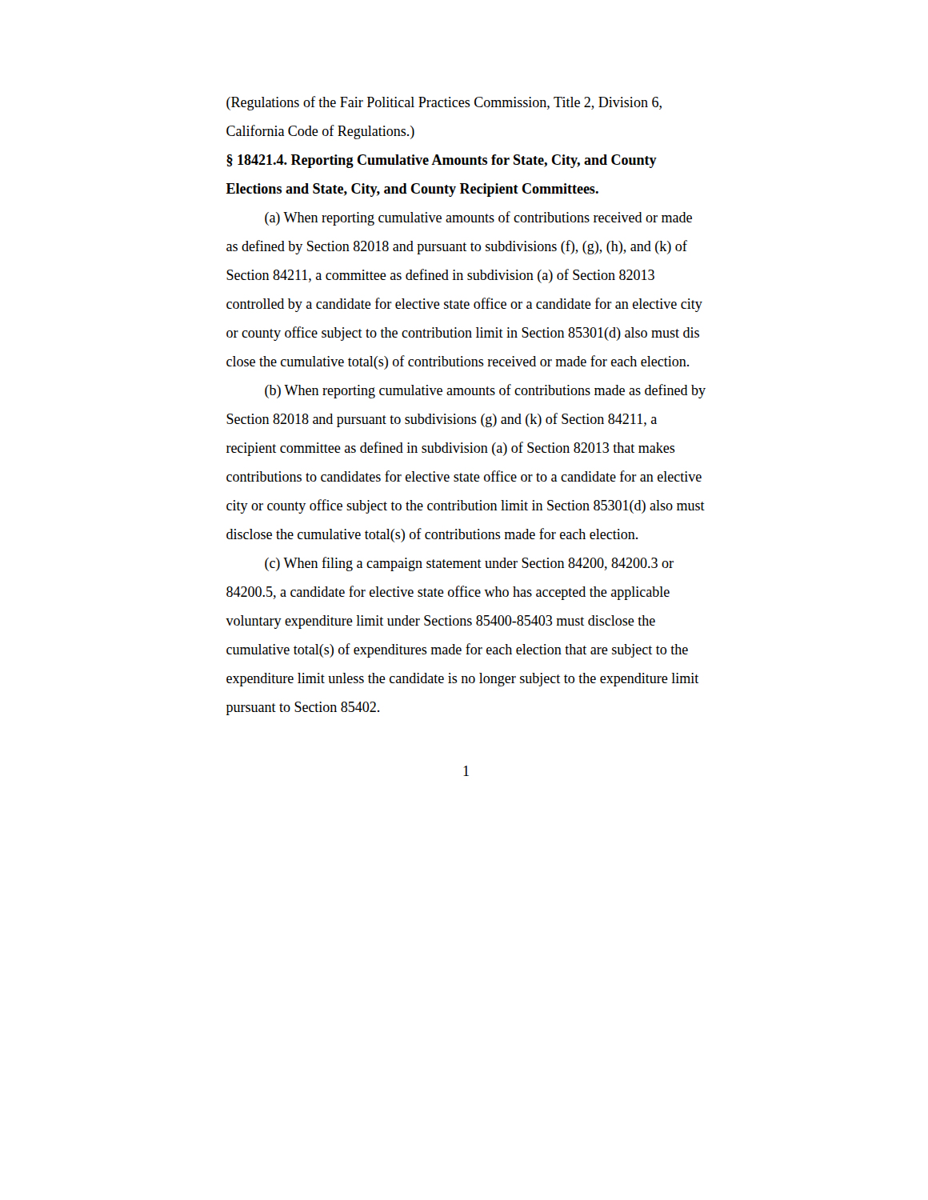(Regulations of the Fair Political Practices Commission, Title 2, Division 6, California Code of Regulations.)
§ 18421.4. Reporting Cumulative Amounts for State, City, and County Elections and State, City, and County Recipient Committees.
(a) When reporting cumulative amounts of contributions received or made as defined by Section 82018 and pursuant to subdivisions (f), (g), (h), and (k) of Section 84211, a committee as defined in subdivision (a) of Section 82013 controlled by a candidate for elective state office or a candidate for an elective city or county office subject to the contribution limit in Section 85301(d) also must dis close the cumulative total(s) of contributions received or made for each election.
(b) When reporting cumulative amounts of contributions made as defined by Section 82018 and pursuant to subdivisions (g) and (k) of Section 84211, a recipient committee as defined in subdivision (a) of Section 82013 that makes contributions to candidates for elective state office or to a candidate for an elective city or county office subject to the contribution limit in Section 85301(d) also must disclose the cumulative total(s) of contributions made for each election.
(c) When filing a campaign statement under Section 84200, 84200.3 or 84200.5, a candidate for elective state office who has accepted the applicable voluntary expenditure limit under Sections 85400-85403 must disclose the cumulative total(s) of expenditures made for each election that are subject to the expenditure limit unless the candidate is no longer subject to the expenditure limit pursuant to Section 85402.
1